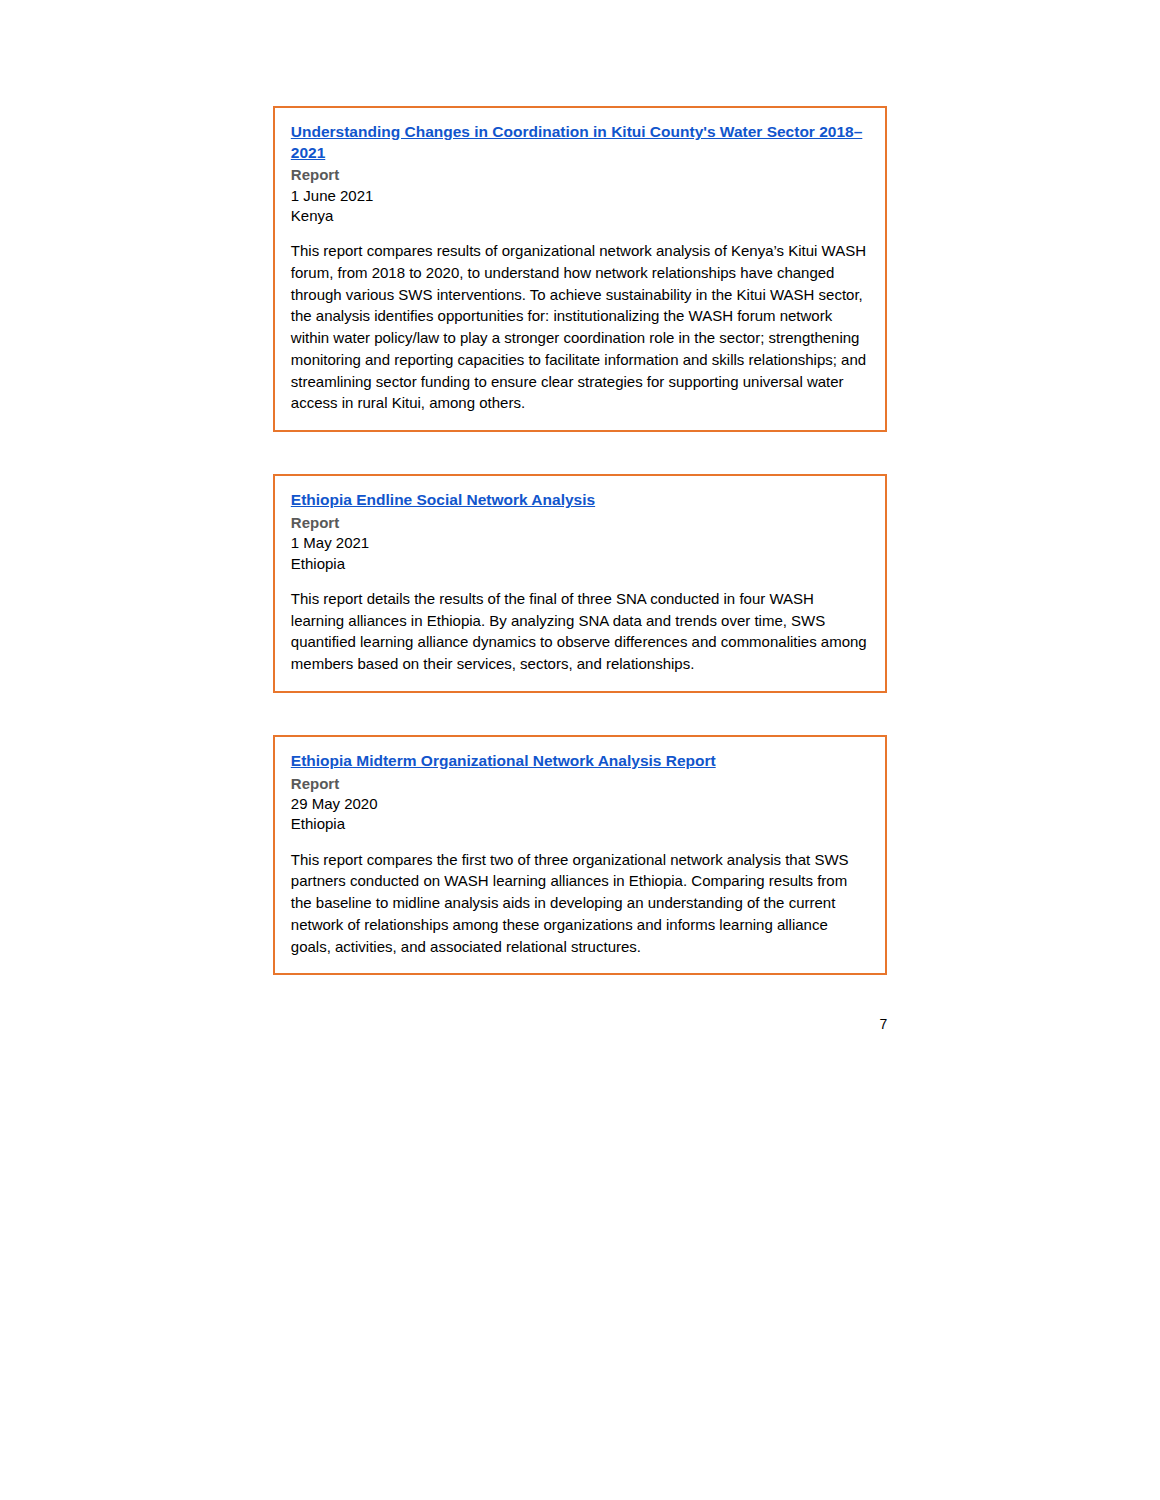Understanding Changes in Coordination in Kitui County's Water Sector 2018–2021
Report
1 June 2021
Kenya
This report compares results of organizational network analysis of Kenya’s Kitui WASH forum, from 2018 to 2020, to understand how network relationships have changed through various SWS interventions. To achieve sustainability in the Kitui WASH sector, the analysis identifies opportunities for: institutionalizing the WASH forum network within water policy/law to play a stronger coordination role in the sector; strengthening monitoring and reporting capacities to facilitate information and skills relationships; and streamlining sector funding to ensure clear strategies for supporting universal water access in rural Kitui, among others.
Ethiopia Endline Social Network Analysis
Report
1 May 2021
Ethiopia
This report details the results of the final of three SNA conducted in four WASH learning alliances in Ethiopia. By analyzing SNA data and trends over time, SWS quantified learning alliance dynamics to observe differences and commonalities among members based on their services, sectors, and relationships.
Ethiopia Midterm Organizational Network Analysis Report
Report
29 May 2020
Ethiopia
This report compares the first two of three organizational network analysis that SWS partners conducted on WASH learning alliances in Ethiopia. Comparing results from the baseline to midline analysis aids in developing an understanding of the current network of relationships among these organizations and informs learning alliance goals, activities, and associated relational structures.
7